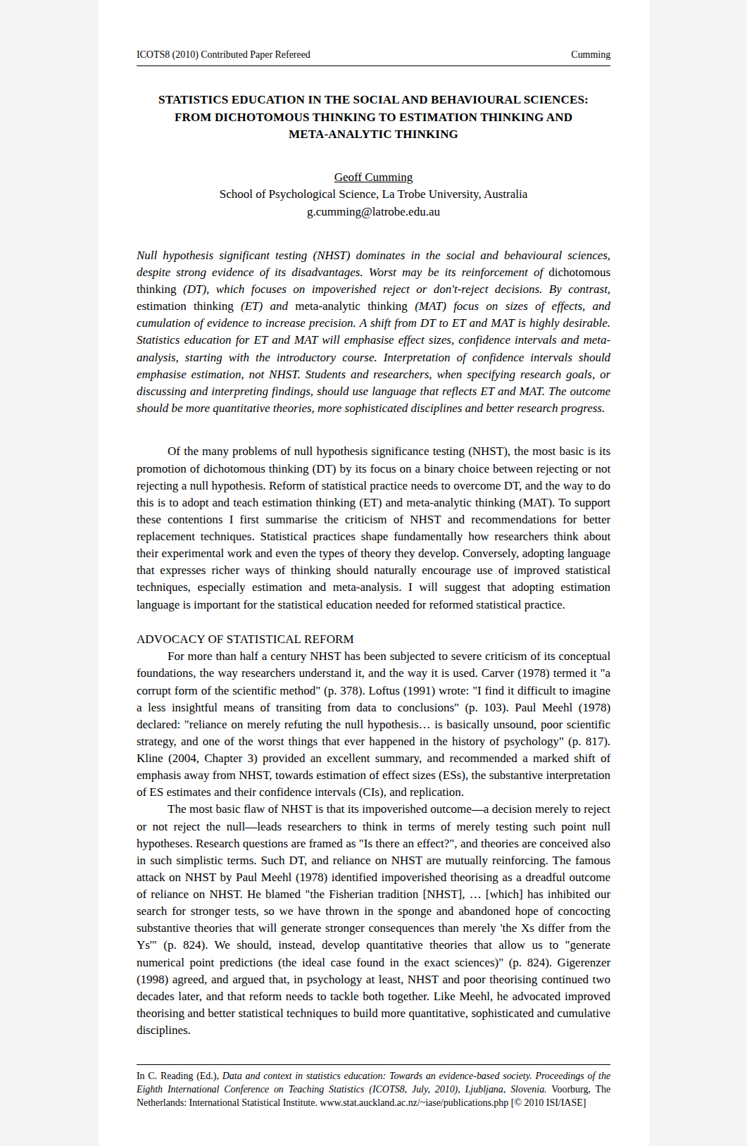ICOTS8 (2010) Contributed Paper Refereed Cumming
Statistics Education in the Social and Behavioural Sciences:
From Dichotomous Thinking to Estimation Thinking and
Meta-Analytic Thinking
Geoff Cumming
School of Psychological Science, La Trobe University, Australia
g.cumming@latrobe.edu.au
Null hypothesis significant testing (NHST) dominates in the social and behavioural sciences, despite strong evidence of its disadvantages. Worst may be its reinforcement of dichotomous thinking (DT), which focuses on impoverished reject or don't-reject decisions. By contrast, estimation thinking (ET) and meta-analytic thinking (MAT) focus on sizes of effects, and cumulation of evidence to increase precision. A shift from DT to ET and MAT is highly desirable. Statistics education for ET and MAT will emphasise effect sizes, confidence intervals and meta-analysis, starting with the introductory course. Interpretation of confidence intervals should emphasise estimation, not NHST. Students and researchers, when specifying research goals, or discussing and interpreting findings, should use language that reflects ET and MAT. The outcome should be more quantitative theories, more sophisticated disciplines and better research progress.
Of the many problems of null hypothesis significance testing (NHST), the most basic is its promotion of dichotomous thinking (DT) by its focus on a binary choice between rejecting or not rejecting a null hypothesis. Reform of statistical practice needs to overcome DT, and the way to do this is to adopt and teach estimation thinking (ET) and meta-analytic thinking (MAT). To support these contentions I first summarise the criticism of NHST and recommendations for better replacement techniques. Statistical practices shape fundamentally how researchers think about their experimental work and even the types of theory they develop. Conversely, adopting language that expresses richer ways of thinking should naturally encourage use of improved statistical techniques, especially estimation and meta-analysis. I will suggest that adopting estimation language is important for the statistical education needed for reformed statistical practice.
Advocacy of Statistical Reform
For more than half a century NHST has been subjected to severe criticism of its conceptual foundations, the way researchers understand it, and the way it is used. Carver (1978) termed it "a corrupt form of the scientific method" (p. 378). Loftus (1991) wrote: "I find it difficult to imagine a less insightful means of transiting from data to conclusions" (p. 103). Paul Meehl (1978) declared: "reliance on merely refuting the null hypothesis… is basically unsound, poor scientific strategy, and one of the worst things that ever happened in the history of psychology" (p. 817). Kline (2004, Chapter 3) provided an excellent summary, and recommended a marked shift of emphasis away from NHST, towards estimation of effect sizes (ESs), the substantive interpretation of ES estimates and their confidence intervals (CIs), and replication.
The most basic flaw of NHST is that its impoverished outcome—a decision merely to reject or not reject the null—leads researchers to think in terms of merely testing such point null hypotheses. Research questions are framed as "Is there an effect?", and theories are conceived also in such simplistic terms. Such DT, and reliance on NHST are mutually reinforcing. The famous attack on NHST by Paul Meehl (1978) identified impoverished theorising as a dreadful outcome of reliance on NHST. He blamed "the Fisherian tradition [NHST], … [which] has inhibited our search for stronger tests, so we have thrown in the sponge and abandoned hope of concocting substantive theories that will generate stronger consequences than merely 'the Xs differ from the Ys'" (p. 824). We should, instead, develop quantitative theories that allow us to "generate numerical point predictions (the ideal case found in the exact sciences)" (p. 824). Gigerenzer (1998) agreed, and argued that, in psychology at least, NHST and poor theorising continued two decades later, and that reform needs to tackle both together. Like Meehl, he advocated improved theorising and better statistical techniques to build more quantitative, sophisticated and cumulative disciplines.
In C. Reading (Ed.), Data and context in statistics education: Towards an evidence-based society. Proceedings of the Eighth International Conference on Teaching Statistics (ICOTS8, July, 2010), Ljubljana, Slovenia. Voorburg, The Netherlands: International Statistical Institute. www.stat.auckland.ac.nz/~iase/publications.php [© 2010 ISI/IASE]